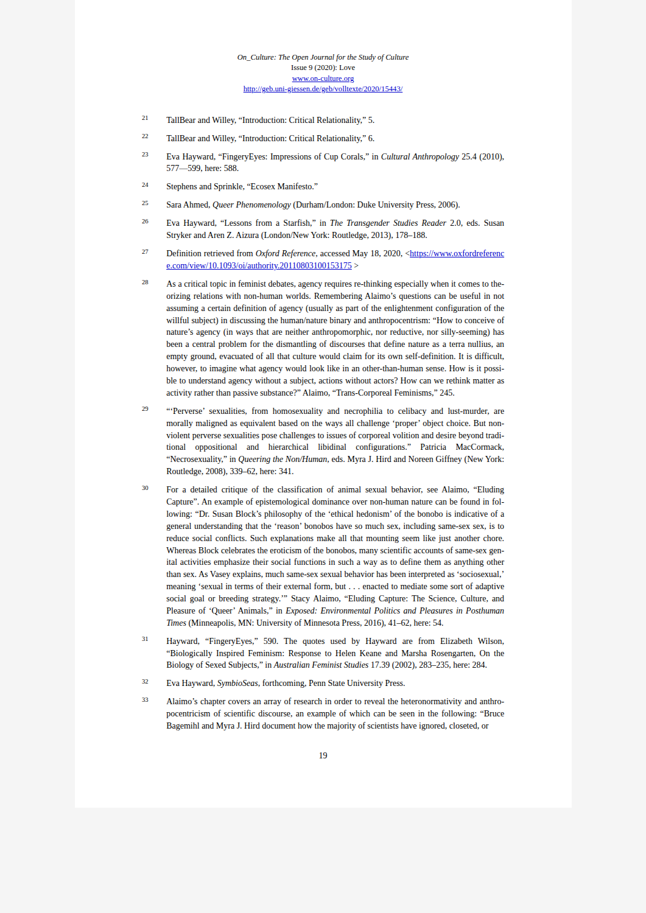On_Culture: The Open Journal for the Study of Culture
Issue 9 (2020): Love
www.on-culture.org
http://geb.uni-giessen.de/geb/volltexte/2020/15443/
21 TallBear and Willey, “Introduction: Critical Relationality,” 5.
22 TallBear and Willey, “Introduction: Critical Relationality,” 6.
23 Eva Hayward, “FingeryEyes: Impressions of Cup Corals,” in Cultural Anthropology 25.4 (2010), 577—599, here: 588.
24 Stephens and Sprinkle, “Ecosex Manifesto.”
25 Sara Ahmed, Queer Phenomenology (Durham/London: Duke University Press, 2006).
26 Eva Hayward, “Lessons from a Starfish,” in The Transgender Studies Reader 2.0, eds. Susan Stryker and Aren Z. Aizura (London/New York: Routledge, 2013), 178–188.
27 Definition retrieved from Oxford Reference, accessed May 18, 2020, <https://www.oxfordreference.com/view/10.1093/oi/authority.20110803100153175 >
28 As a critical topic in feminist debates, agency requires re-thinking especially when it comes to theorizing relations with non-human worlds. Remembering Alaimo’s questions can be useful in not assuming a certain definition of agency (usually as part of the enlightenment configuration of the willful subject) in discussing the human/nature binary and anthropocentrism: “How to conceive of nature’s agency (in ways that are neither anthropomorphic, nor reductive, nor silly-seeming) has been a central problem for the dismantling of discourses that define nature as a terra nullius, an empty ground, evacuated of all that culture would claim for its own self-definition. It is difficult, however, to imagine what agency would look like in an other-than-human sense. How is it possible to understand agency without a subject, actions without actors? How can we rethink matter as activity rather than passive substance?” Alaimo, “Trans-Corporeal Feminisms,” 245.
29 “‘Perverse’ sexualities, from homosexuality and necrophilia to celibacy and lust-murder, are morally maligned as equivalent based on the ways all challenge ‘proper’ object choice. But non-violent perverse sexualities pose challenges to issues of corporeal volition and desire beyond traditional oppositional and hierarchical libidinal configurations.” Patricia MacCormack, “Necrosexuality,” in Queering the Non/Human, eds. Myra J. Hird and Noreen Giffney (New York: Routledge, 2008), 339–62, here: 341.
30 For a detailed critique of the classification of animal sexual behavior, see Alaimo, “Eluding Capture”. An example of epistemological dominance over non-human nature can be found in following: “Dr. Susan Block’s philosophy of the ‘ethical hedonism’ of the bonobo is indicative of a general understanding that the ‘reason’ bonobos have so much sex, including same-sex sex, is to reduce social conflicts. Such explanations make all that mounting seem like just another chore. Whereas Block celebrates the eroticism of the bonobos, many scientific accounts of same-sex genital activities emphasize their social functions in such a way as to define them as anything other than sex. As Vasey explains, much same-sex sexual behavior has been interpreted as ‘sociosexual,’ meaning ‘sexual in terms of their external form, but . . . enacted to mediate some sort of adaptive social goal or breeding strategy.’” Stacy Alaimo, “Eluding Capture: The Science, Culture, and Pleasure of ‘Queer’ Animals,” in Exposed: Environmental Politics and Pleasures in Posthuman Times (Minneapolis, MN: University of Minnesota Press, 2016), 41–62, here: 54.
31 Hayward, “FingeryEyes,” 590. The quotes used by Hayward are from Elizabeth Wilson, “Biologically Inspired Feminism: Response to Helen Keane and Marsha Rosengarten, On the Biology of Sexed Subjects,” in Australian Feminist Studies 17.39 (2002), 283–235, here: 284.
32 Eva Hayward, SymbioSeas, forthcoming, Penn State University Press.
33 Alaimo’s chapter covers an array of research in order to reveal the heteronormativity and anthropocentricism of scientific discourse, an example of which can be seen in the following: “Bruce Bagemihl and Myra J. Hird document how the majority of scientists have ignored, closeted, or
19